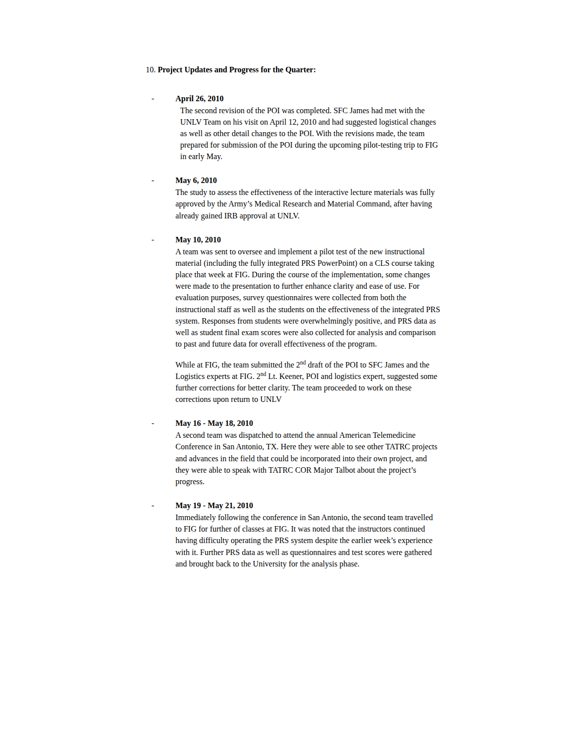10. Project Updates and Progress for the Quarter:
- April 26, 2010
The second revision of the POI was completed. SFC James had met with the UNLV Team on his visit on April 12, 2010 and had suggested logistical changes as well as other detail changes to the POI. With the revisions made, the team prepared for submission of the POI during the upcoming pilot-testing trip to FIG in early May.
- May 6, 2010
The study to assess the effectiveness of the interactive lecture materials was fully approved by the Army’s Medical Research and Material Command, after having already gained IRB approval at UNLV.
- May 10, 2010
A team was sent to oversee and implement a pilot test of the new instructional material (including the fully integrated PRS PowerPoint) on a CLS course taking place that week at FIG. During the course of the implementation, some changes were made to the presentation to further enhance clarity and ease of use. For evaluation purposes, survey questionnaires were collected from both the instructional staff as well as the students on the effectiveness of the integrated PRS system. Responses from students were overwhelmingly positive, and PRS data as well as student final exam scores were also collected for analysis and comparison to past and future data for overall effectiveness of the program.
While at FIG, the team submitted the 2nd draft of the POI to SFC James and the Logistics experts at FIG. 2nd Lt. Keener, POI and logistics expert, suggested some further corrections for better clarity. The team proceeded to work on these corrections upon return to UNLV
- May 16 - May 18, 2010
A second team was dispatched to attend the annual American Telemedicine Conference in San Antonio, TX. Here they were able to see other TATRC projects and advances in the field that could be incorporated into their own project, and they were able to speak with TATRC COR Major Talbot about the project’s progress.
- May 19 - May 21, 2010
Immediately following the conference in San Antonio, the second team travelled to FIG for further of classes at FIG. It was noted that the instructors continued having difficulty operating the PRS system despite the earlier week’s experience with it. Further PRS data as well as questionnaires and test scores were gathered and brought back to the University for the analysis phase.